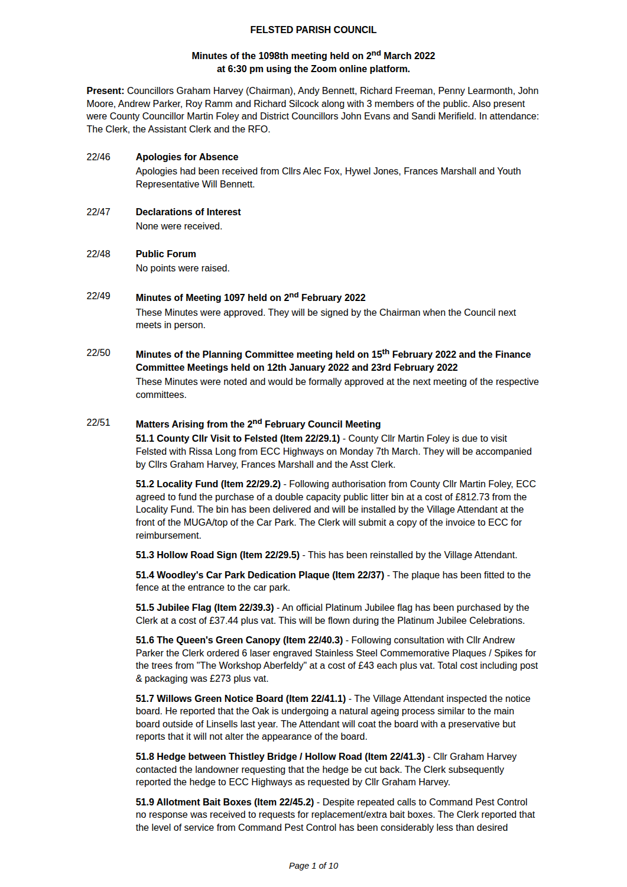FELSTED PARISH COUNCIL
Minutes of the 1098th meeting held on 2nd March 2022
at 6:30 pm using the Zoom online platform.
Present: Councillors Graham Harvey (Chairman), Andy Bennett, Richard Freeman, Penny Learmonth, John Moore, Andrew Parker, Roy Ramm and Richard Silcock along with 3 members of the public. Also present were County Councillor Martin Foley and District Councillors John Evans and Sandi Merifield. In attendance: The Clerk, the Assistant Clerk and the RFO.
22/46
Apologies for Absence
Apologies had been received from Cllrs Alec Fox, Hywel Jones, Frances Marshall and Youth Representative Will Bennett.
22/47
Declarations of Interest
None were received.
22/48
Public Forum
No points were raised.
22/49
Minutes of Meeting 1097 held on 2nd February 2022
These Minutes were approved. They will be signed by the Chairman when the Council next meets in person.
22/50
Minutes of the Planning Committee meeting held on 15th February 2022 and the Finance Committee Meetings held on 12th January 2022 and 23rd February 2022
These Minutes were noted and would be formally approved at the next meeting of the respective committees.
22/51
Matters Arising from the 2nd February Council Meeting
51.1 County Cllr Visit to Felsted (Item 22/29.1) - County Cllr Martin Foley is due to visit Felsted with Rissa Long from ECC Highways on Monday 7th March. They will be accompanied by Cllrs Graham Harvey, Frances Marshall and the Asst Clerk.
51.2 Locality Fund (Item 22/29.2) - Following authorisation from County Cllr Martin Foley, ECC agreed to fund the purchase of a double capacity public litter bin at a cost of £812.73 from the Locality Fund. The bin has been delivered and will be installed by the Village Attendant at the front of the MUGA/top of the Car Park. The Clerk will submit a copy of the invoice to ECC for reimbursement.
51.3 Hollow Road Sign (Item 22/29.5) - This has been reinstalled by the Village Attendant.
51.4 Woodley's Car Park Dedication Plaque (Item 22/37) - The plaque has been fitted to the fence at the entrance to the car park.
51.5 Jubilee Flag (Item 22/39.3) - An official Platinum Jubilee flag has been purchased by the Clerk at a cost of £37.44 plus vat. This will be flown during the Platinum Jubilee Celebrations.
51.6 The Queen's Green Canopy (Item 22/40.3) - Following consultation with Cllr Andrew Parker the Clerk ordered 6 laser engraved Stainless Steel Commemorative Plaques / Spikes for the trees from "The Workshop Aberfeldy" at a cost of £43 each plus vat. Total cost including post & packaging was £273 plus vat.
51.7 Willows Green Notice Board (Item 22/41.1) - The Village Attendant inspected the notice board. He reported that the Oak is undergoing a natural ageing process similar to the main board outside of Linsells last year. The Attendant will coat the board with a preservative but reports that it will not alter the appearance of the board.
51.8 Hedge between Thistley Bridge / Hollow Road (Item 22/41.3) - Cllr Graham Harvey contacted the landowner requesting that the hedge be cut back. The Clerk subsequently reported the hedge to ECC Highways as requested by Cllr Graham Harvey.
51.9 Allotment Bait Boxes (Item 22/45.2) - Despite repeated calls to Command Pest Control no response was received to requests for replacement/extra bait boxes. The Clerk reported that the level of service from Command Pest Control has been considerably less than desired
Page 1 of 10